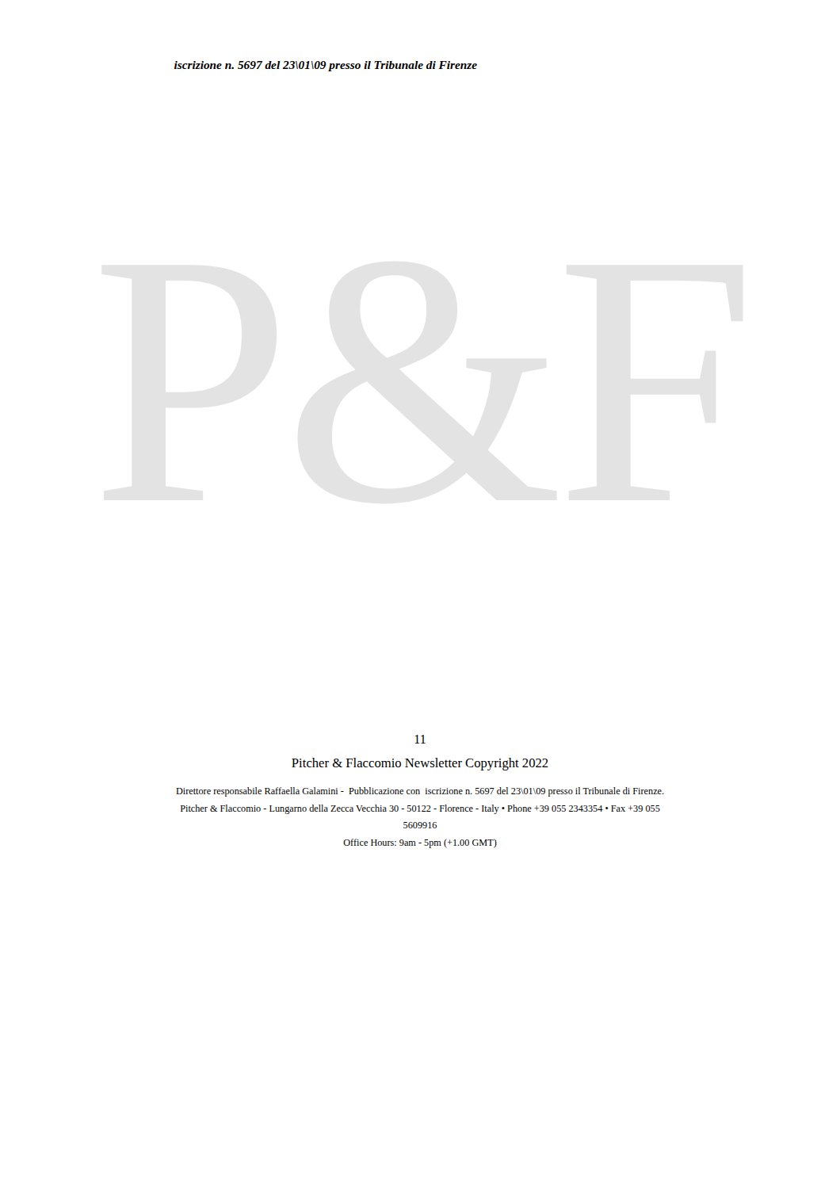iscrizione n. 5697 del 23\01\09 presso il Tribunale di Firenze
P&F
11
Pitcher & Flaccomio Newsletter Copyright 2022
Direttore responsabile Raffaella Galamini - Pubblicazione con iscrizione n. 5697 del 23\01\09 presso il Tribunale di Firenze.
Pitcher & Flaccomio - Lungarno della Zecca Vecchia 30 - 50122 - Florence - Italy • Phone +39 055 2343354 • Fax +39 055 5609916
Office Hours: 9am - 5pm (+1.00 GMT)